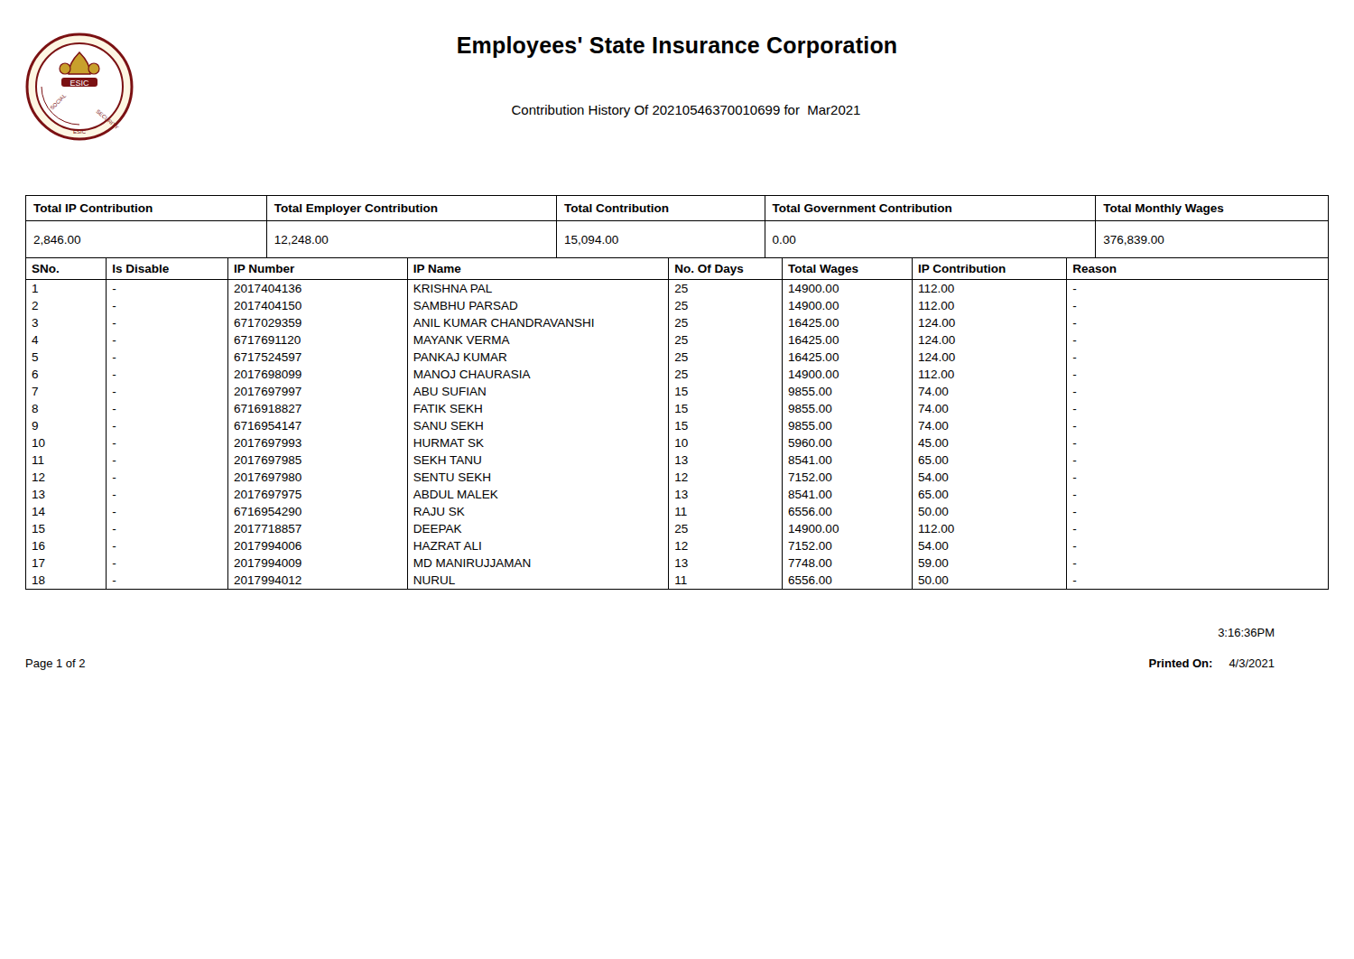ESIC SOCIAL SECURITY ESIC
Employees' State Insurance Corporation
Contribution History Of 20210546370010699 for Mar2021
| Total IP Contribution | Total Employer Contribution | Total Contribution | Total Government Contribution | Total Monthly Wages |
| --- | --- | --- | --- | --- |
| 2,846.00 | 12,248.00 | 15,094.00 | 0.00 | 376,839.00 |
| SNo. | Is Disable | IP Number | IP Name | No. Of Days | Total Wages | IP Contribution | Reason |
| --- | --- | --- | --- | --- | --- | --- | --- |
| 1 | - | 2017404136 | KRISHNA PAL | 25 | 14900.00 | 112.00 | - |
| 2 | - | 2017404150 | SAMBHU PARSAD | 25 | 14900.00 | 112.00 | - |
| 3 | - | 6717029359 | ANIL KUMAR CHANDRAVANSHI | 25 | 16425.00 | 124.00 | - |
| 4 | - | 6717691120 | MAYANK VERMA | 25 | 16425.00 | 124.00 | - |
| 5 | - | 6717524597 | PANKAJ KUMAR | 25 | 16425.00 | 124.00 | - |
| 6 | - | 2017698099 | MANOJ CHAURASIA | 25 | 14900.00 | 112.00 | - |
| 7 | - | 2017697997 | ABU SUFIAN | 15 | 9855.00 | 74.00 | - |
| 8 | - | 6716918827 | FATIK SEKH | 15 | 9855.00 | 74.00 | - |
| 9 | - | 6716954147 | SANU SEKH | 15 | 9855.00 | 74.00 | - |
| 10 | - | 2017697993 | HURMAT SK | 10 | 5960.00 | 45.00 | - |
| 11 | - | 2017697985 | SEKH TANU | 13 | 8541.00 | 65.00 | - |
| 12 | - | 2017697980 | SENTU SEKH | 12 | 7152.00 | 54.00 | - |
| 13 | - | 2017697975 | ABDUL MALEK | 13 | 8541.00 | 65.00 | - |
| 14 | - | 6716954290 | RAJU SK | 11 | 6556.00 | 50.00 | - |
| 15 | - | 2017718857 | DEEPAK | 25 | 14900.00 | 112.00 | - |
| 16 | - | 2017994006 | HAZRAT ALI | 12 | 7152.00 | 54.00 | - |
| 17 | - | 2017994009 | MD MANIRUJJAMAN | 13 | 7748.00 | 59.00 | - |
| 18 | - | 2017994012 | NURUL | 11 | 6556.00 | 50.00 | - |
3:16:36PM
Page 1 of 2
Printed On:4/3/2021